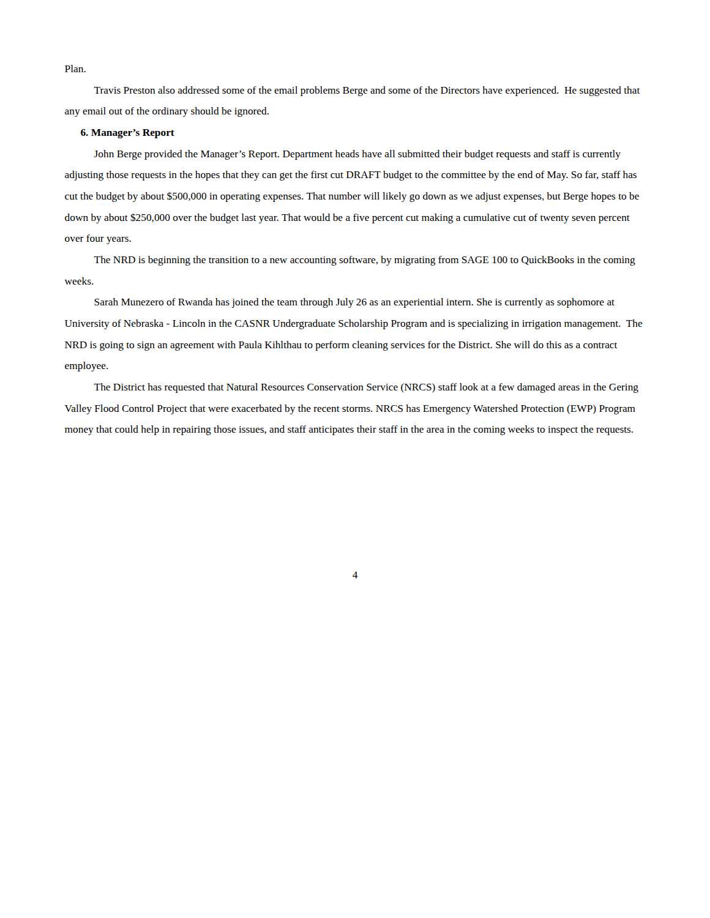Plan.
Travis Preston also addressed some of the email problems Berge and some of the Directors have experienced. He suggested that any email out of the ordinary should be ignored.
Manager’s Report
John Berge provided the Manager’s Report. Department heads have all submitted their budget requests and staff is currently adjusting those requests in the hopes that they can get the first cut DRAFT budget to the committee by the end of May. So far, staff has cut the budget by about $500,000 in operating expenses. That number will likely go down as we adjust expenses, but Berge hopes to be down by about $250,000 over the budget last year. That would be a five percent cut making a cumulative cut of twenty seven percent over four years.
The NRD is beginning the transition to a new accounting software, by migrating from SAGE 100 to QuickBooks in the coming weeks.
Sarah Munezero of Rwanda has joined the team through July 26 as an experiential intern. She is currently as sophomore at University of Nebraska - Lincoln in the CASNR Undergraduate Scholarship Program and is specializing in irrigation management. The NRD is going to sign an agreement with Paula Kihlthau to perform cleaning services for the District. She will do this as a contract employee.
The District has requested that Natural Resources Conservation Service (NRCS) staff look at a few damaged areas in the Gering Valley Flood Control Project that were exacerbated by the recent storms. NRCS has Emergency Watershed Protection (EWP) Program money that could help in repairing those issues, and staff anticipates their staff in the area in the coming weeks to inspect the requests.
4